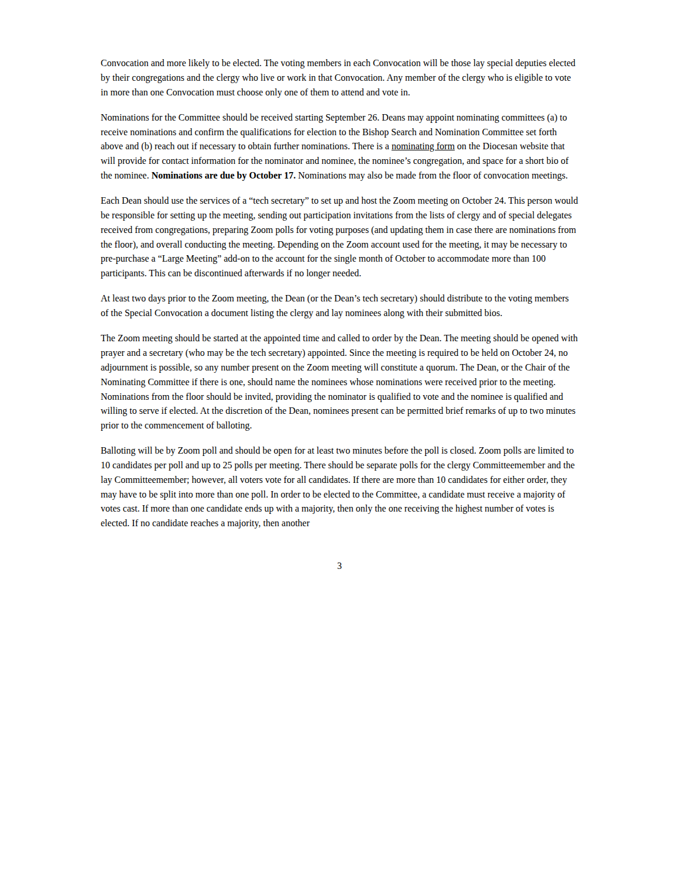Convocation and more likely to be elected. The voting members in each Convocation will be those lay special deputies elected by their congregations and the clergy who live or work in that Convocation. Any member of the clergy who is eligible to vote in more than one Convocation must choose only one of them to attend and vote in.
Nominations for the Committee should be received starting September 26. Deans may appoint nominating committees (a) to receive nominations and confirm the qualifications for election to the Bishop Search and Nomination Committee set forth above and (b) reach out if necessary to obtain further nominations. There is a nominating form on the Diocesan website that will provide for contact information for the nominator and nominee, the nominee’s congregation, and space for a short bio of the nominee. Nominations are due by October 17. Nominations may also be made from the floor of convocation meetings.
Each Dean should use the services of a “tech secretary” to set up and host the Zoom meeting on October 24. This person would be responsible for setting up the meeting, sending out participation invitations from the lists of clergy and of special delegates received from congregations, preparing Zoom polls for voting purposes (and updating them in case there are nominations from the floor), and overall conducting the meeting. Depending on the Zoom account used for the meeting, it may be necessary to pre-purchase a “Large Meeting” add-on to the account for the single month of October to accommodate more than 100 participants. This can be discontinued afterwards if no longer needed.
At least two days prior to the Zoom meeting, the Dean (or the Dean’s tech secretary) should distribute to the voting members of the Special Convocation a document listing the clergy and lay nominees along with their submitted bios.
The Zoom meeting should be started at the appointed time and called to order by the Dean. The meeting should be opened with prayer and a secretary (who may be the tech secretary) appointed. Since the meeting is required to be held on October 24, no adjournment is possible, so any number present on the Zoom meeting will constitute a quorum. The Dean, or the Chair of the Nominating Committee if there is one, should name the nominees whose nominations were received prior to the meeting. Nominations from the floor should be invited, providing the nominator is qualified to vote and the nominee is qualified and willing to serve if elected. At the discretion of the Dean, nominees present can be permitted brief remarks of up to two minutes prior to the commencement of balloting.
Balloting will be by Zoom poll and should be open for at least two minutes before the poll is closed. Zoom polls are limited to 10 candidates per poll and up to 25 polls per meeting. There should be separate polls for the clergy Committeemember and the lay Committeemember; however, all voters vote for all candidates. If there are more than 10 candidates for either order, they may have to be split into more than one poll. In order to be elected to the Committee, a candidate must receive a majority of votes cast. If more than one candidate ends up with a majority, then only the one receiving the highest number of votes is elected. If no candidate reaches a majority, then another
3